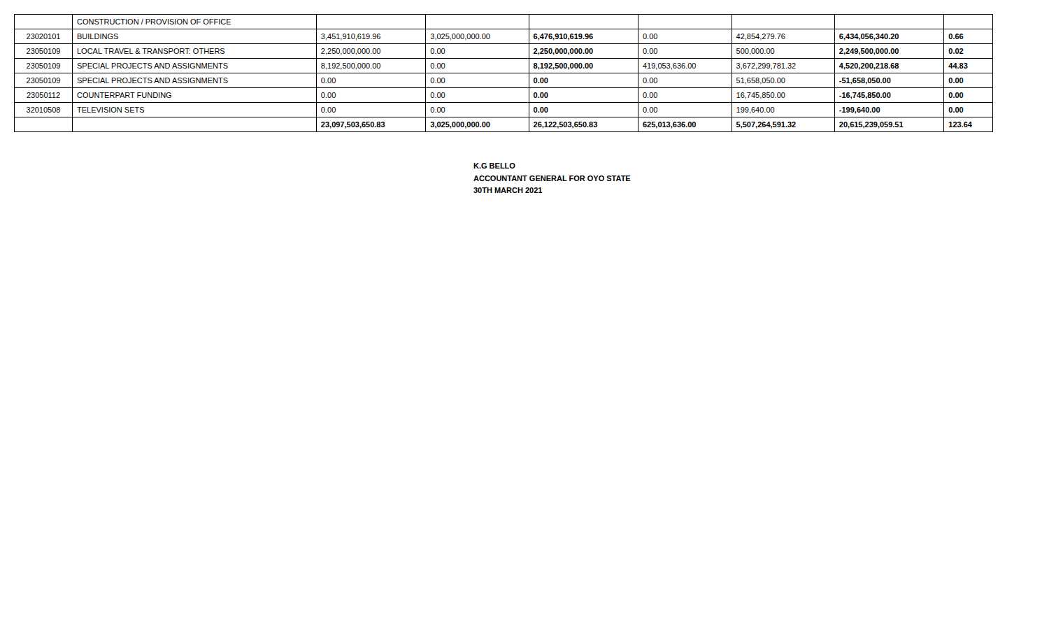| | CONSTRUCTION / PROVISION OF OFFICE | | | | | | | |
| 23020101 | BUILDINGS | 3,451,910,619.96 | 3,025,000,000.00 | 6,476,910,619.96 | 0.00 | 42,854,279.76 | 6,434,056,340.20 | 0.66 |
| 23050109 | LOCAL TRAVEL & TRANSPORT: OTHERS | 2,250,000,000.00 | 0.00 | 2,250,000,000.00 | 0.00 | 500,000.00 | 2,249,500,000.00 | 0.02 |
| 23050109 | SPECIAL PROJECTS AND ASSIGNMENTS | 8,192,500,000.00 | 0.00 | 8,192,500,000.00 | 419,053,636.00 | 3,672,299,781.32 | 4,520,200,218.68 | 44.83 |
| 23050109 | SPECIAL PROJECTS AND ASSIGNMENTS | 0.00 | 0.00 | 0.00 | 0.00 | 51,658,050.00 | -51,658,050.00 | 0.00 |
| 23050112 | COUNTERPART FUNDING | 0.00 | 0.00 | 0.00 | 0.00 | 16,745,850.00 | -16,745,850.00 | 0.00 |
| 32010508 | TELEVISION SETS | 0.00 | 0.00 | 0.00 | 0.00 | 199,640.00 | -199,640.00 | 0.00 |
| | | 23,097,503,650.83 | 3,025,000,000.00 | 26,122,503,650.83 | 625,013,636.00 | 5,507,264,591.32 | 20,615,239,059.51 | 123.64 |
K.G BELLO
ACCOUNTANT GENERAL FOR OYO STATE
30TH MARCH 2021